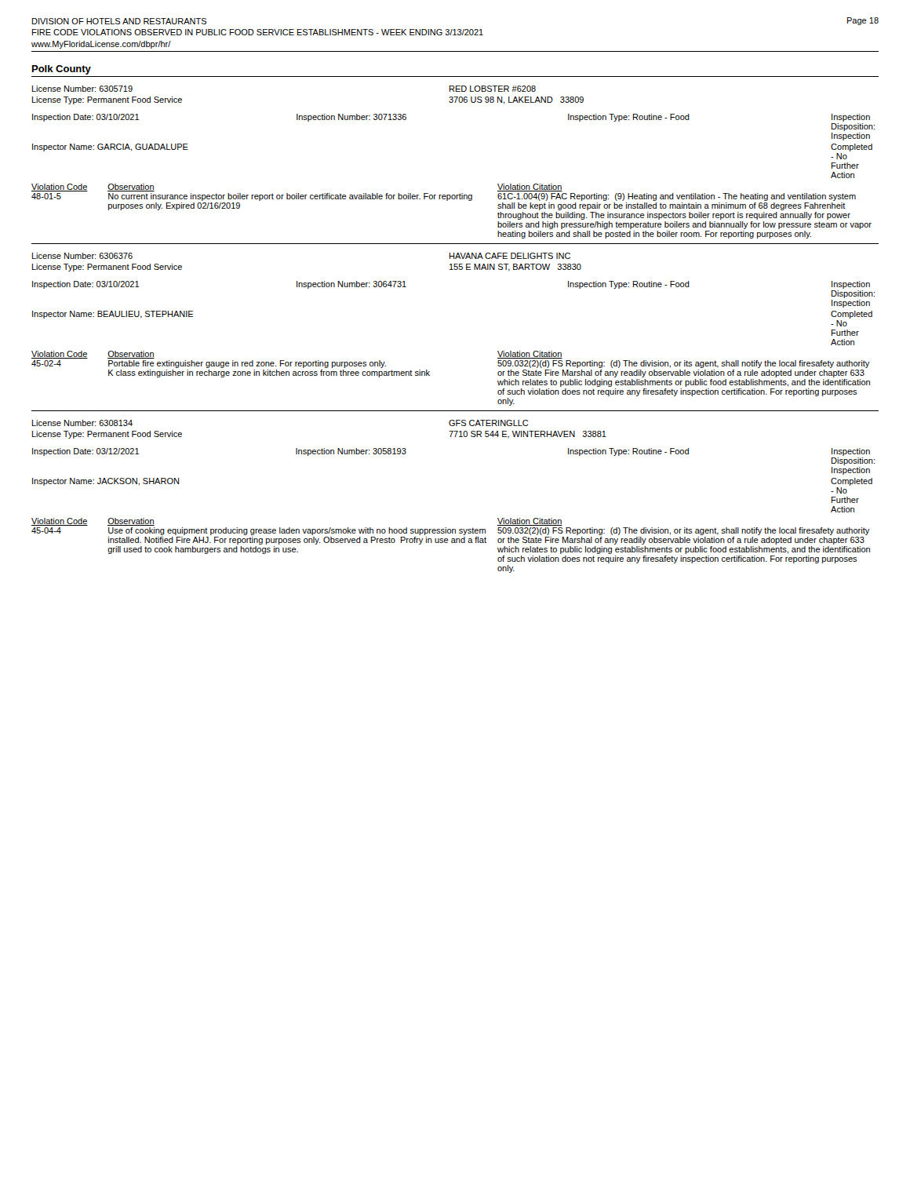Page 18
DIVISION OF HOTELS AND RESTAURANTS
FIRE CODE VIOLATIONS OBSERVED IN PUBLIC FOOD SERVICE ESTABLISHMENTS - WEEK ENDING 3/13/2021
www.MyFloridaLicense.com/dbpr/hr/
Polk County
| License Number: 6305719 | RED LOBSTER #6208 |
| License Type: Permanent Food Service | 3706 US 98 N, LAKELAND 33809 |
| Inspection Date: 03/10/2021 | Inspection Number: 3071336 | Inspection Type: Routine - Food | Inspection Disposition: Inspection |
| Inspector Name: GARCIA, GUADALUPE | | | Completed - No Further Action |
| Violation Code | Observation | Violation Citation |
| 48-01-5 | No current insurance inspector boiler report or boiler certificate available for boiler. For reporting purposes only. Expired 02/16/2019 | 61C-1.004(9) FAC Reporting: (9) Heating and ventilation - The heating and ventilation system shall be kept in good repair or be installed to maintain a minimum of 68 degrees Fahrenheit throughout the building. The insurance inspectors boiler report is required annually for power boilers and high pressure/high temperature boilers and biannually for low pressure steam or vapor heating boilers and shall be posted in the boiler room. For reporting purposes only. |
| License Number: 6306376 | HAVANA CAFE DELIGHTS INC |
| License Type: Permanent Food Service | 155 E MAIN ST, BARTOW 33830 |
| Inspection Date: 03/10/2021 | Inspection Number: 3064731 | Inspection Type: Routine - Food | Inspection Disposition: Inspection |
| Inspector Name: BEAULIEU, STEPHANIE | | | Completed - No Further Action |
| Violation Code | Observation | Violation Citation |
| 45-02-4 | Portable fire extinguisher gauge in red zone. For reporting purposes only. K class extinguisher in recharge zone in kitchen across from three compartment sink | 509.032(2)(d) FS Reporting: (d) The division, or its agent, shall notify the local firesafety authority or the State Fire Marshal of any readily observable violation of a rule adopted under chapter 633 which relates to public lodging establishments or public food establishments, and the identification of such violation does not require any firesafety inspection certification. For reporting purposes only. |
| License Number: 6308134 | GFS CATERINGLLC |
| License Type: Permanent Food Service | 7710 SR 544 E, WINTERHAVEN 33881 |
| Inspection Date: 03/12/2021 | Inspection Number: 3058193 | Inspection Type: Routine - Food | Inspection Disposition: Inspection |
| Inspector Name: JACKSON, SHARON | | | Completed - No Further Action |
| Violation Code | Observation | Violation Citation |
| 45-04-4 | Use of cooking equipment producing grease laden vapors/smoke with no hood suppression system installed. Notified Fire AHJ. For reporting purposes only. Observed a Presto Profry in use and a flat grill used to cook hamburgers and hotdogs in use. | 509.032(2)(d) FS Reporting: (d) The division, or its agent, shall notify the local firesafety authority or the State Fire Marshal of any readily observable violation of a rule adopted under chapter 633 which relates to public lodging establishments or public food establishments, and the identification of such violation does not require any firesafety inspection certification. For reporting purposes only. |